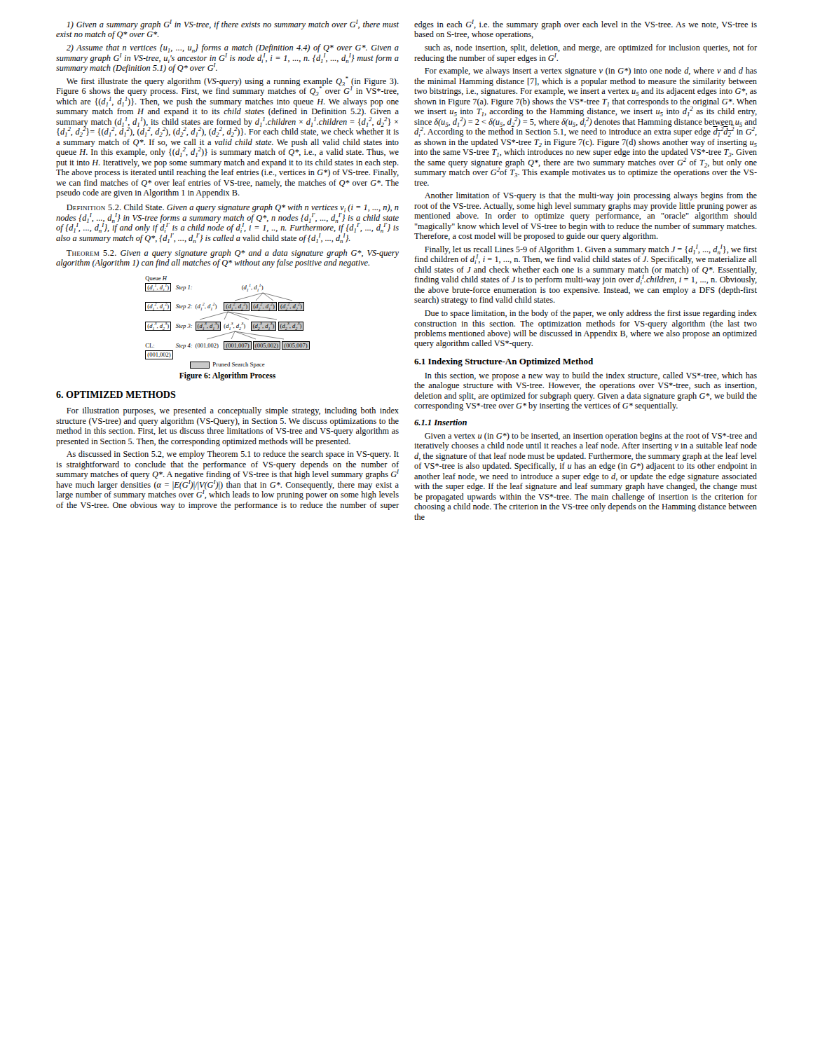1) Given a summary graph GI in VS-tree, if there exists no summary match over GI, there must exist no match of Q* over G*.
2) Assume that n vertices {u1, ..., un} forms a match (Definition 4.4) of Q* over G*. Given a summary graph GI in VS-tree, ui's ancestor in GI is node diI, i = 1, ..., n. {d1I, ..., dnI} must form a summary match (Definition 5.1) of Q* over GI.
We first illustrate the query algorithm (VS-query) using a running example Q3* (in Figure 3). Figure 6 shows the query process. First, we find summary matches of Q3* over G1 in VS*-tree, which are {(d11, d11)}. Then, we push the summary matches into queue H. We always pop one summary match from H and expand it to its child states (defined in Definition 5.2). Given a summary match (d11, d11), its child states are formed by d11.children × d11.children = {d12, d22} × {d12, d22}= {(d12, d12), (d12, d22), (d22, d12), (d22, d22)}. For each child state, we check whether it is a summary match of Q*. If so, we call it a valid child state. We push all valid child states into queue H. In this example, only {(d12, d12)} is summary match of Q*, i.e., a valid state. Thus, we put it into H. Iteratively, we pop some summary match and expand it to its child states in each step. The above process is iterated until reaching the leaf entries (i.e., vertices in G*) of VS-tree. Finally, we can find matches of Q* over leaf entries of VS-tree, namely, the matches of Q* over G*. The pseudo code are given in Algorithm 1 in Appendix B.
Definition 5.2. Child State. Given a query signature graph Q* with n vertices vi (i = 1, ..., n), n nodes {d1I, ..., dnI} in VS-tree forms a summary match of Q*, n nodes {d1I′, ..., dnI′} is a child state of {d1I, ..., dnI}, if and only if diI′ is a child node of diI, i = 1, .., n. Furthermore, if {d1I′, ..., dnI′} is also a summary match of Q*, {d1I′, ..., dnI′} is called a valid child state of {d1I, ..., dnI}.
Theorem 5.2. Given a query signature graph Q* and a data signature graph G*, VS-query algorithm (Algorithm 1) can find all matches of Q* without any false positive and negative.
| Queue H | | | | |
| ( d 1 1 , d 1 1 ) | Step 1: | ( d 1 1 , d 1 1 ) |
| ( d 1 2 , d 1 2 ) | Step 2: | ( d 1 2 , d 1 2 ) | ( d 1 2 , d 2 2 ) ( d 2 2 , d 1 2 ) ( d 2 2 , d 2 2 ) |
| ( d 1 3 , d 2 3 ) | Step 3: | ( d 1 3 , d 1 3 ) | ( d 1 3 , d 2 3 ) | ( d 2 3 , d 1 3 ) ( d 2 3 , d 2 3 ) |
| CL: | Step 4: | (001,002) | (001,007) (005,002) (005,007) |
| (001,002) | | | | |
Pruned Search Space
Figure 6: Algorithm Process
6. OPTIMIZED METHODS
For illustration purposes, we presented a conceptually simple strategy, including both index structure (VS-tree) and query algorithm (VS-Query), in Section 5. We discuss optimizations to the method in this section. First, let us discuss three limitations of VS-tree and VS-query algorithm as presented in Section 5. Then, the corresponding optimized methods will be presented.
As discussed in Section 5.2, we employ Theorem 5.1 to reduce the search space in VS-query. It is straightforward to conclude that the performance of VS-query depends on the number of summary matches of query Q*. A negative finding of VS-tree is that high level summary graphs GI have much larger densities (α = |E(GI)|/|V(GI)|) than that in G*. Consequently, there may exist a large number of summary matches over GI, which leads to low pruning power on some high levels of the VS-tree. One obvious way to improve the performance is to reduce the number of super edges in each GI, i.e. the summary graph over each level in the VS-tree. As we note, VS-tree is based on S-tree, whose operations,
such as, node insertion, split, deletion, and merge, are optimized for inclusion queries, not for reducing the number of super edges in GI.
For example, we always insert a vertex signature v (in G*) into one node d, where v and d has the minimal Hamming distance [7], which is a popular method to measure the similarity between two bitstrings, i.e., signatures. For example, we insert a vertex u5 and its adjacent edges into G*, as shown in Figure 7(a). Figure 7(b) shows the VS*-tree T1 that corresponds to the original G*. When we insert u5 into T1, according to the Hamming distance, we insert u5 into d12 as its child entry, since δ(u5, d12) = 2 < δ(u5, d22) = 5, where δ(u5, di2) denotes that Hamming distance between u5 and di2. According to the method in Section 5.1, we need to introduce an extra super edge d12d22 in G2, as shown in the updated VS*-tree T2 in Figure 7(c). Figure 7(d) shows another way of inserting u5 into the same VS-tree T1, which introduces no new super edge into the updated VS*-tree T3. Given the same query signature graph Q*, there are two summary matches over G2 of T2, but only one summary match over G2of T3. This example motivates us to optimize the operations over the VS-tree.
Another limitation of VS-query is that the multi-way join processing always begins from the root of the VS-tree. Actually, some high level summary graphs may provide little pruning power as mentioned above. In order to optimize query performance, an "oracle" algorithm should "magically" know which level of VS-tree to begin with to reduce the number of summary matches. Therefore, a cost model will be proposed to guide our query algorithm.
Finally, let us recall Lines 5-9 of Algorithm 1. Given a summary match J = {d1I, ..., dnI}, we first find children of diI, i = 1, ..., n. Then, we find valid child states of J. Specifically, we materialize all child states of J and check whether each one is a summary match (or match) of Q*. Essentially, finding valid child states of J is to perform multi-way join over diI.children, i = 1, ..., n. Obviously, the above brute-force enumeration is too expensive. Instead, we can employ a DFS (depth-first search) strategy to find valid child states.
Due to space limitation, in the body of the paper, we only address the first issue regarding index construction in this section. The optimization methods for VS-query algorithm (the last two problems mentioned above) will be discussed in Appendix B, where we also propose an optimized query algorithm called VS*-query.
6.1 Indexing Structure-An Optimized Method
In this section, we propose a new way to build the index structure, called VS*-tree, which has the analogue structure with VS-tree. However, the operations over VS*-tree, such as insertion, deletion and split, are optimized for subgraph query. Given a data signature graph G*, we build the corresponding VS*-tree over G* by inserting the vertices of G* sequentially.
6.1.1 Insertion
Given a vertex u (in G*) to be inserted, an insertion operation begins at the root of VS*-tree and iteratively chooses a child node until it reaches a leaf node. After inserting v in a suitable leaf node d, the signature of that leaf node must be updated. Furthermore, the summary graph at the leaf level of VS*-tree is also updated. Specifically, if u has an edge (in G*) adjacent to its other endpoint in another leaf node, we need to introduce a super edge to d, or update the edge signature associated with the super edge. If the leaf signature and leaf summary graph have changed, the change must be propagated upwards within the VS*-tree. The main challenge of insertion is the criterion for choosing a child node. The criterion in the VS-tree only depends on the Hamming distance between the